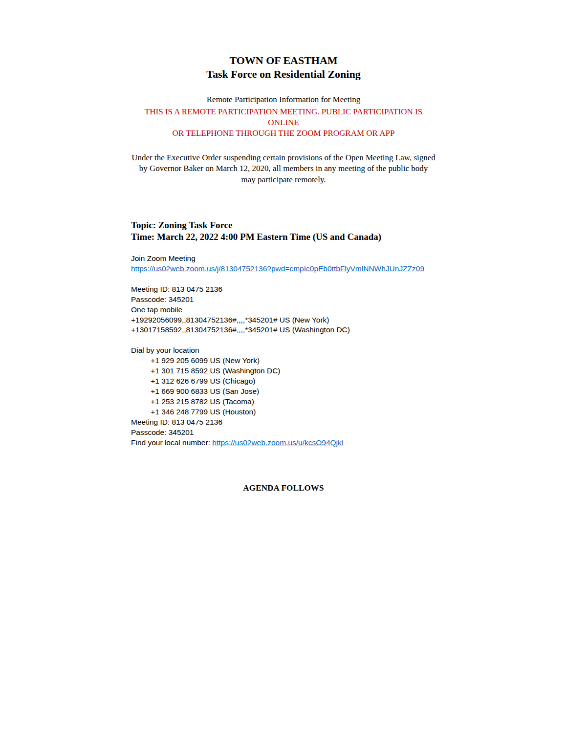TOWN OF EASTHAM
Task Force on Residential Zoning
Remote Participation Information for Meeting
THIS IS A REMOTE PARTICIPATION MEETING. PUBLIC PARTICIPATION IS ONLINE
OR TELEPHONE THROUGH THE ZOOM PROGRAM OR APP
Under the Executive Order suspending certain provisions of the Open Meeting Law, signed by Governor Baker on March 12, 2020, all members in any meeting of the public body may participate remotely.
Topic: Zoning Task Force
Time: March 22, 2022 4:00 PM Eastern Time (US and Canada)
Join Zoom Meeting
https://us02web.zoom.us/j/81304752136?pwd=cmpIc0pEb0ttbFlyVmlNNWhJUnJZZz09
Meeting ID: 813 0475 2136
Passcode: 345201
One tap mobile
+19292056099,,81304752136#,,,,*345201# US (New York)
+13017158592,,81304752136#,,,,*345201# US (Washington DC)
Dial by your location
+1 929 205 6099 US (New York)
+1 301 715 8592 US (Washington DC)
+1 312 626 6799 US (Chicago)
+1 669 900 6833 US (San Jose)
+1 253 215 8782 US (Tacoma)
+1 346 248 7799 US (Houston)
Meeting ID: 813 0475 2136
Passcode: 345201
Find your local number: https://us02web.zoom.us/u/kcsO94QjkI
AGENDA FOLLOWS